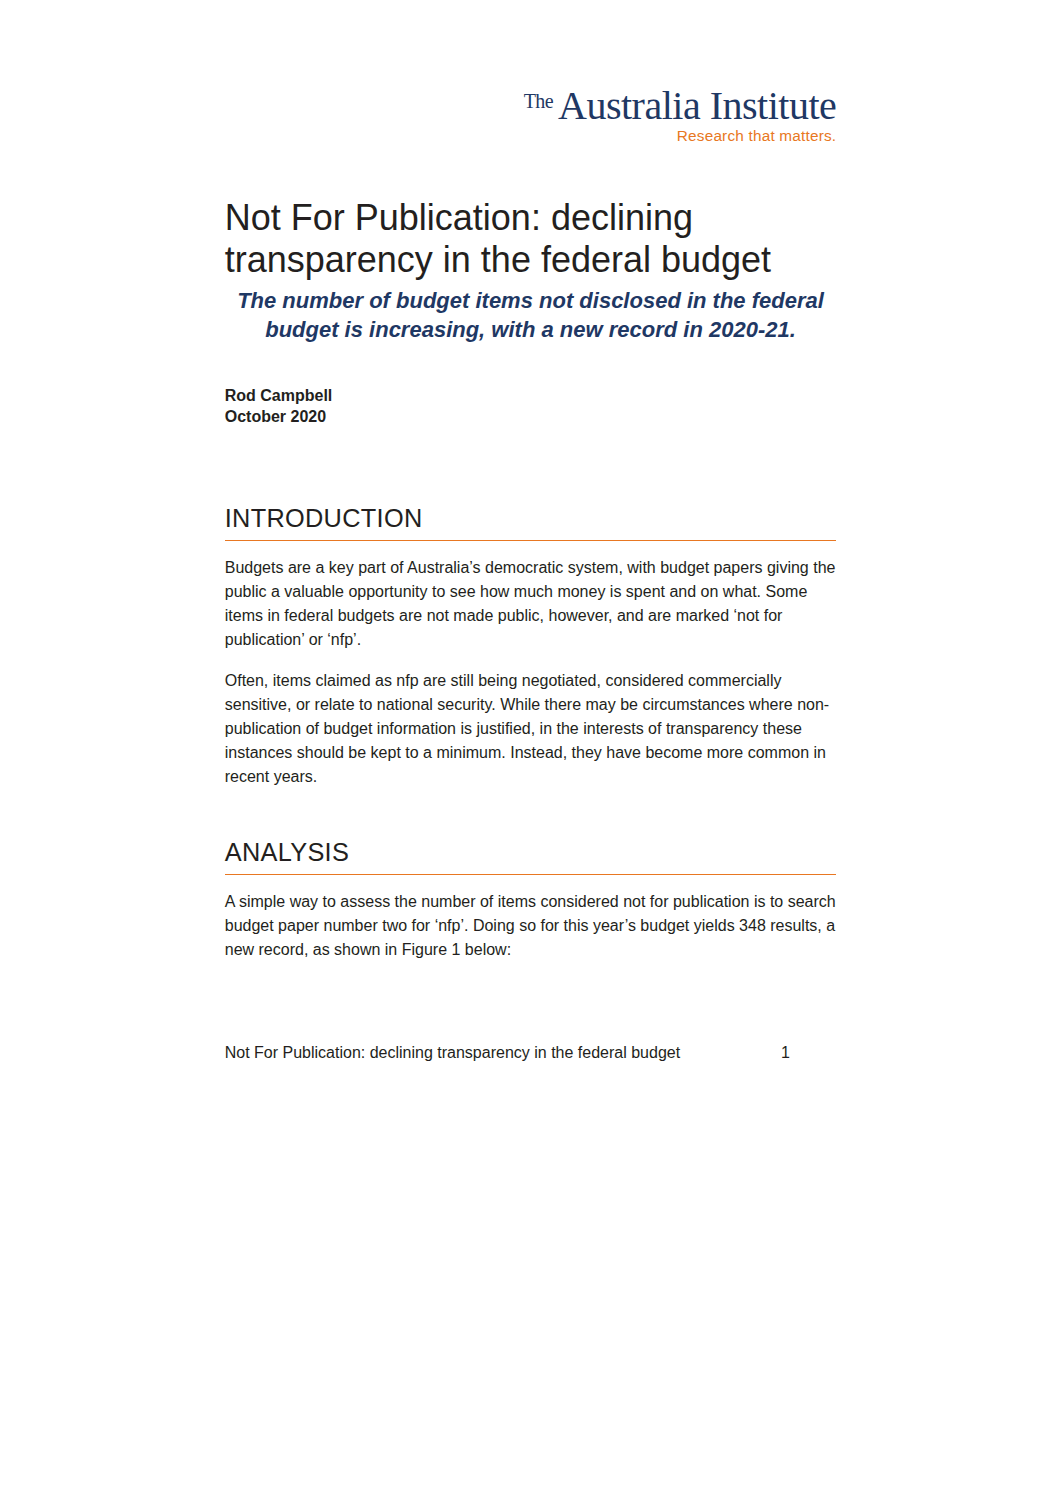The Australia Institute
Research that matters.
Not For Publication: declining transparency in the federal budget
The number of budget items not disclosed in the federal budget is increasing, with a new record in 2020-21.
Rod Campbell
October 2020
INTRODUCTION
Budgets are a key part of Australia’s democratic system, with budget papers giving the public a valuable opportunity to see how much money is spent and on what. Some items in federal budgets are not made public, however, and are marked ‘not for publication’ or ‘nfp’.
Often, items claimed as nfp are still being negotiated, considered commercially sensitive, or relate to national security. While there may be circumstances where non-publication of budget information is justified, in the interests of transparency these instances should be kept to a minimum. Instead, they have become more common in recent years.
ANALYSIS
A simple way to assess the number of items considered not for publication is to search budget paper number two for ‘nfp’. Doing so for this year’s budget yields 348 results, a new record, as shown in Figure 1 below:
Not For Publication: declining transparency in the federal budget 1